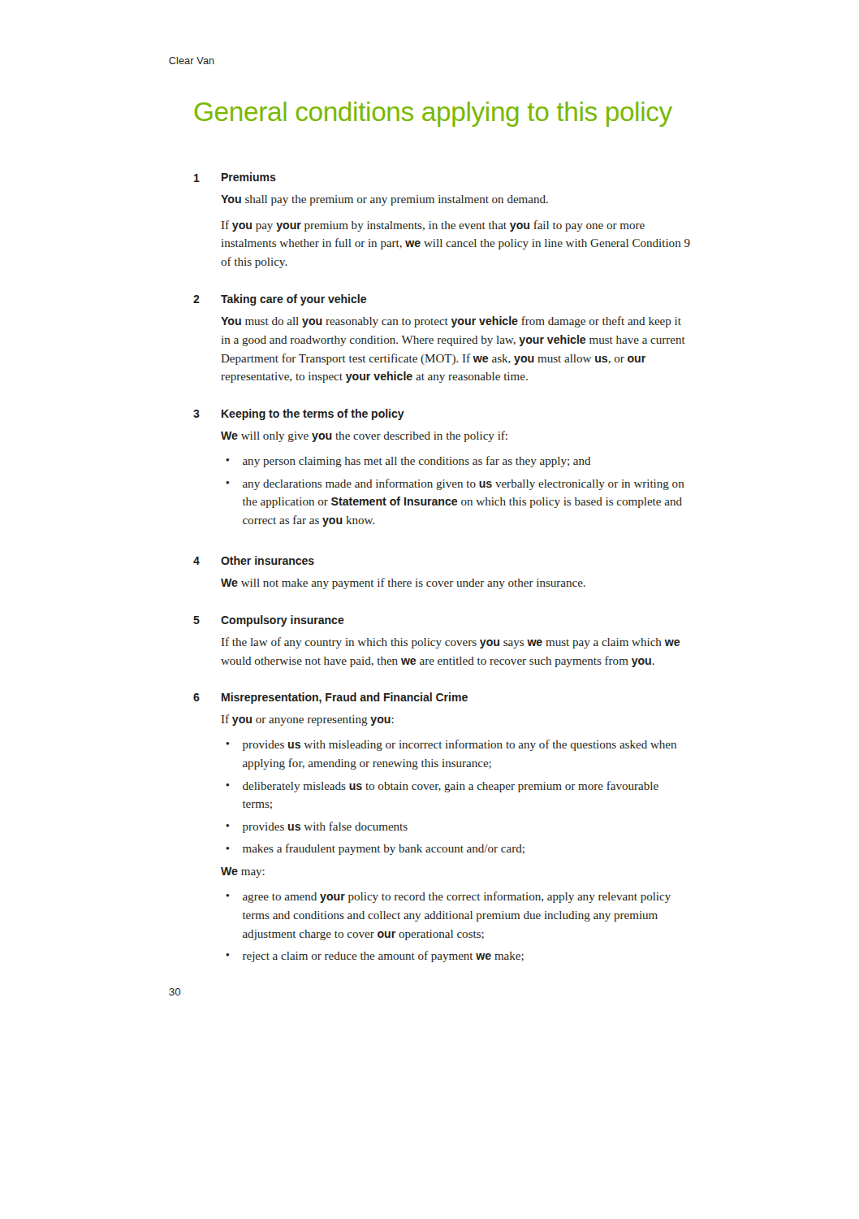Clear Van
General conditions applying to this policy
1
Premiums
You shall pay the premium or any premium instalment on demand.
If you pay your premium by instalments, in the event that you fail to pay one or more instalments whether in full or in part, we will cancel the policy in line with General Condition 9 of this policy.
2
Taking care of your vehicle
You must do all you reasonably can to protect your vehicle from damage or theft and keep it in a good and roadworthy condition. Where required by law, your vehicle must have a current Department for Transport test certificate (MOT). If we ask, you must allow us, or our representative, to inspect your vehicle at any reasonable time.
3
Keeping to the terms of the policy
We will only give you the cover described in the policy if:
any person claiming has met all the conditions as far as they apply; and
any declarations made and information given to us verbally electronically or in writing on the application or Statement of Insurance on which this policy is based is complete and correct as far as you know.
4
Other insurances
We will not make any payment if there is cover under any other insurance.
5
Compulsory insurance
If the law of any country in which this policy covers you says we must pay a claim which we would otherwise not have paid, then we are entitled to recover such payments from you.
6
Misrepresentation, Fraud and Financial Crime
If you or anyone representing you:
provides us with misleading or incorrect information to any of the questions asked when applying for, amending or renewing this insurance;
deliberately misleads us to obtain cover, gain a cheaper premium or more favourable terms;
provides us with false documents
makes a fraudulent payment by bank account and/or card;
We may:
agree to amend your policy to record the correct information, apply any relevant policy terms and conditions and collect any additional premium due including any premium adjustment charge to cover our operational costs;
reject a claim or reduce the amount of payment we make;
30